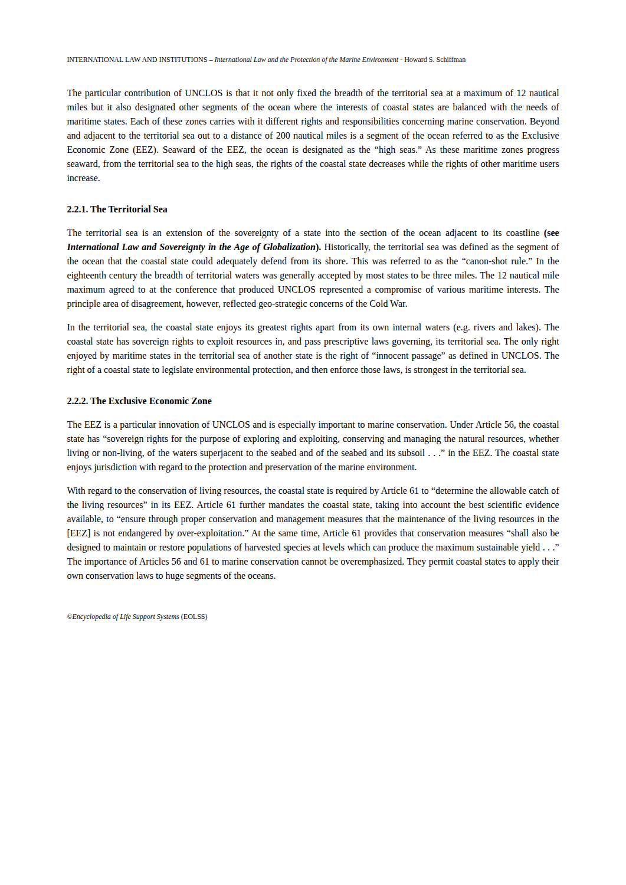INTERNATIONAL LAW AND INSTITUTIONS – International Law and the Protection of the Marine Environment - Howard S. Schiffman
The particular contribution of UNCLOS is that it not only fixed the breadth of the territorial sea at a maximum of 12 nautical miles but it also designated other segments of the ocean where the interests of coastal states are balanced with the needs of maritime states. Each of these zones carries with it different rights and responsibilities concerning marine conservation. Beyond and adjacent to the territorial sea out to a distance of 200 nautical miles is a segment of the ocean referred to as the Exclusive Economic Zone (EEZ). Seaward of the EEZ, the ocean is designated as the “high seas.” As these maritime zones progress seaward, from the territorial sea to the high seas, the rights of the coastal state decreases while the rights of other maritime users increase.
2.2.1. The Territorial Sea
The territorial sea is an extension of the sovereignty of a state into the section of the ocean adjacent to its coastline (see International Law and Sovereignty in the Age of Globalization). Historically, the territorial sea was defined as the segment of the ocean that the coastal state could adequately defend from its shore. This was referred to as the “canon-shot rule.” In the eighteenth century the breadth of territorial waters was generally accepted by most states to be three miles. The 12 nautical mile maximum agreed to at the conference that produced UNCLOS represented a compromise of various maritime interests. The principle area of disagreement, however, reflected geo-strategic concerns of the Cold War.
In the territorial sea, the coastal state enjoys its greatest rights apart from its own internal waters (e.g. rivers and lakes). The coastal state has sovereign rights to exploit resources in, and pass prescriptive laws governing, its territorial sea. The only right enjoyed by maritime states in the territorial sea of another state is the right of “innocent passage” as defined in UNCLOS. The right of a coastal state to legislate environmental protection, and then enforce those laws, is strongest in the territorial sea.
2.2.2. The Exclusive Economic Zone
The EEZ is a particular innovation of UNCLOS and is especially important to marine conservation. Under Article 56, the coastal state has “sovereign rights for the purpose of exploring and exploiting, conserving and managing the natural resources, whether living or non-living, of the waters superjacent to the seabed and of the seabed and its subsoil . . .” in the EEZ. The coastal state enjoys jurisdiction with regard to the protection and preservation of the marine environment.
With regard to the conservation of living resources, the coastal state is required by Article 61 to “determine the allowable catch of the living resources” in its EEZ. Article 61 further mandates the coastal state, taking into account the best scientific evidence available, to “ensure through proper conservation and management measures that the maintenance of the living resources in the [EEZ] is not endangered by over-exploitation.” At the same time, Article 61 provides that conservation measures “shall also be designed to maintain or restore populations of harvested species at levels which can produce the maximum sustainable yield . . .” The importance of Articles 56 and 61 to marine conservation cannot be overemphasized. They permit coastal states to apply their own conservation laws to huge segments of the oceans.
©Encyclopedia of Life Support Systems (EOLSS)